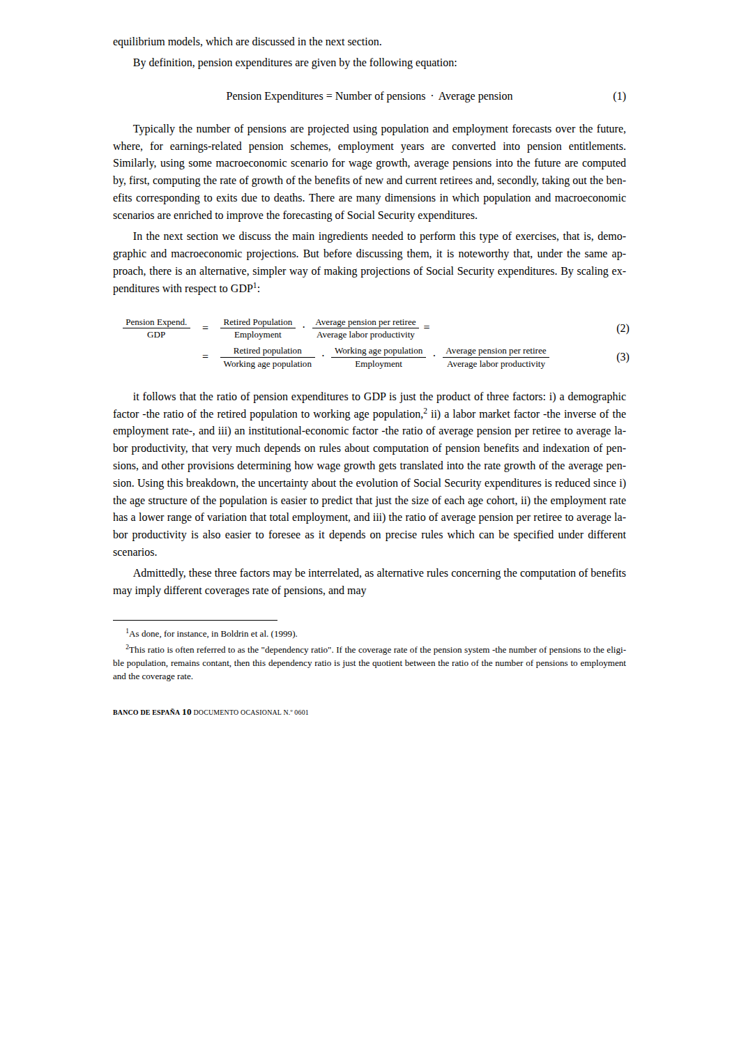equilibrium models, which are discussed in the next section.
By definition, pension expenditures are given by the following equation:
Pension Expenditures = Number of pensions · Average pension (1)
Typically the number of pensions are projected using population and employment forecasts over the future, where, for earnings-related pension schemes, employment years are converted into pension entitlements. Similarly, using some macroeconomic scenario for wage growth, average pensions into the future are computed by, first, computing the rate of growth of the benefits of new and current retirees and, secondly, taking out the benefits corresponding to exits due to deaths. There are many dimensions in which population and macroeconomic scenarios are enriched to improve the forecasting of Social Security expenditures.
In the next section we discuss the main ingredients needed to perform this type of exercises, that is, demographic and macroeconomic projections. But before discussing them, it is noteworthy that, under the same approach, there is an alternative, simpler way of making projections of Social Security expenditures. By scaling expenditures with respect to GDP1:
| Pension Expend. GDP | = | Retired Population Employment · Average pension per retiree Average labor productivity = | (2) |
| | = | Retired population Working age population · Working age population Employment · Average pension per retiree Average labor productivity | (3) |
it follows that the ratio of pension expenditures to GDP is just the product of three factors: i) a demographic factor -the ratio of the retired population to working age population,2 ii) a labor market factor -the inverse of the employment rate-, and iii) an institutional-economic factor -the ratio of average pension per retiree to average labor productivity, that very much depends on rules about computation of pension benefits and indexation of pensions, and other provisions determining how wage growth gets translated into the rate growth of the average pension. Using this breakdown, the uncertainty about the evolution of Social Security expenditures is reduced since i) the age structure of the population is easier to predict that just the size of each age cohort, ii) the employment rate has a lower range of variation that total employment, and iii) the ratio of average pension per retiree to average labor productivity is also easier to foresee as it depends on precise rules which can be specified under different scenarios.
Admittedly, these three factors may be interrelated, as alternative rules concerning the computation of benefits may imply different coverages rate of pensions, and may
1As done, for instance, in Boldrin et al. (1999).
2This ratio is often referred to as the "dependency ratio". If the coverage rate of the pension system -the number of pensions to the eligible population, remains contant, then this dependency ratio is just the quotient between the ratio of the number of pensions to employment and the coverage rate.
BANCO DE ESPAÑA 10 DOCUMENTO OCASIONAL N.º 0601